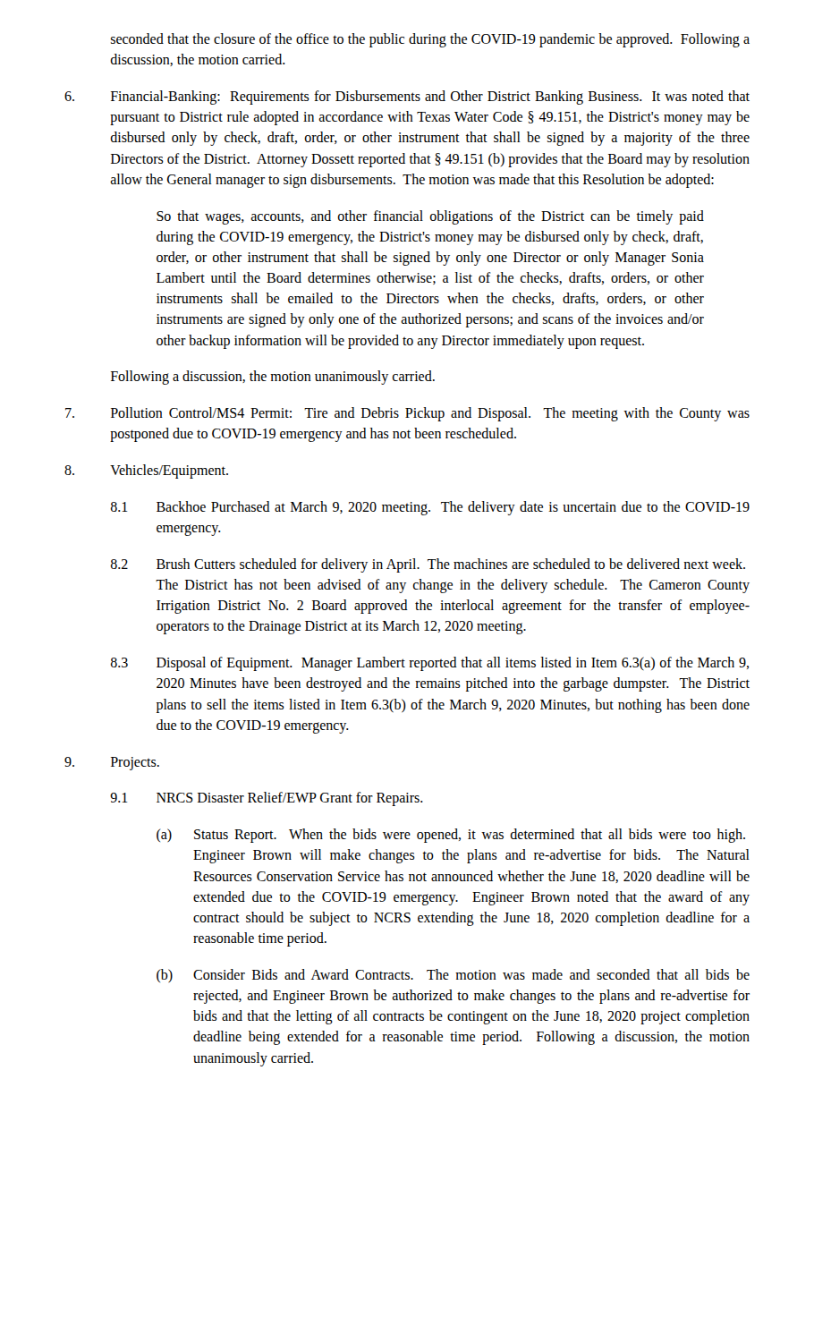seconded that the closure of the office to the public during the COVID-19 pandemic be approved. Following a discussion, the motion carried.
6.
Financial-Banking: Requirements for Disbursements and Other District Banking Business. It was noted that pursuant to District rule adopted in accordance with Texas Water Code § 49.151, the District's money may be disbursed only by check, draft, order, or other instrument that shall be signed by a majority of the three Directors of the District. Attorney Dossett reported that § 49.151 (b) provides that the Board may by resolution allow the General manager to sign disbursements. The motion was made that this Resolution be adopted:
So that wages, accounts, and other financial obligations of the District can be timely paid during the COVID-19 emergency, the District's money may be disbursed only by check, draft, order, or other instrument that shall be signed by only one Director or only Manager Sonia Lambert until the Board determines otherwise; a list of the checks, drafts, orders, or other instruments shall be emailed to the Directors when the checks, drafts, orders, or other instruments are signed by only one of the authorized persons; and scans of the invoices and/or other backup information will be provided to any Director immediately upon request.
Following a discussion, the motion unanimously carried.
7.
Pollution Control/MS4 Permit: Tire and Debris Pickup and Disposal. The meeting with the County was postponed due to COVID-19 emergency and has not been rescheduled.
8.
Vehicles/Equipment.
8.1
Backhoe Purchased at March 9, 2020 meeting. The delivery date is uncertain due to the COVID-19 emergency.
8.2
Brush Cutters scheduled for delivery in April. The machines are scheduled to be delivered next week. The District has not been advised of any change in the delivery schedule. The Cameron County Irrigation District No. 2 Board approved the interlocal agreement for the transfer of employee-operators to the Drainage District at its March 12, 2020 meeting.
8.3
Disposal of Equipment. Manager Lambert reported that all items listed in Item 6.3(a) of the March 9, 2020 Minutes have been destroyed and the remains pitched into the garbage dumpster. The District plans to sell the items listed in Item 6.3(b) of the March 9, 2020 Minutes, but nothing has been done due to the COVID-19 emergency.
9.
Projects.
9.1
NRCS Disaster Relief/EWP Grant for Repairs.
(a)
Status Report. When the bids were opened, it was determined that all bids were too high. Engineer Brown will make changes to the plans and re-advertise for bids. The Natural Resources Conservation Service has not announced whether the June 18, 2020 deadline will be extended due to the COVID-19 emergency. Engineer Brown noted that the award of any contract should be subject to NCRS extending the June 18, 2020 completion deadline for a reasonable time period.
(b)
Consider Bids and Award Contracts. The motion was made and seconded that all bids be rejected, and Engineer Brown be authorized to make changes to the plans and re-advertise for bids and that the letting of all contracts be contingent on the June 18, 2020 project completion deadline being extended for a reasonable time period. Following a discussion, the motion unanimously carried.